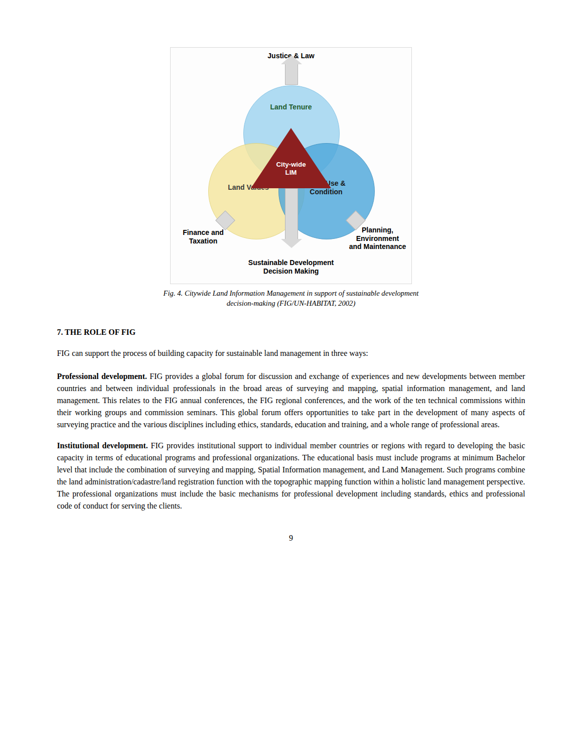Justice & Law
Land Tenure
Land Values
Land Use &
Condition
City-wide
LIM
Finance and
Taxation
Planning, Environment
and Maintenance
Sustainable Development
Decision Making
Fig. 4. Citywide Land Information Management in support of sustainable development
decision-making (FIG/UN-HABITAT, 2002)
7. THE ROLE OF FIG
FIG can support the process of building capacity for sustainable land management in three ways:
Professional development. FIG provides a global forum for discussion and exchange of experiences and new developments between member countries and between individual professionals in the broad areas of surveying and mapping, spatial information management, and land management. This relates to the FIG annual conferences, the FIG regional conferences, and the work of the ten technical commissions within their working groups and commission seminars. This global forum offers opportunities to take part in the development of many aspects of surveying practice and the various disciplines including ethics, standards, education and training, and a whole range of professional areas.
Institutional development. FIG provides institutional support to individual member countries or regions with regard to developing the basic capacity in terms of educational programs and professional organizations. The educational basis must include programs at minimum Bachelor level that include the combination of surveying and mapping, Spatial Information management, and Land Management. Such programs combine the land administration/cadastre/land registration function with the topographic mapping function within a holistic land management perspective. The professional organizations must include the basic mechanisms for professional development including standards, ethics and professional code of conduct for serving the clients.
9